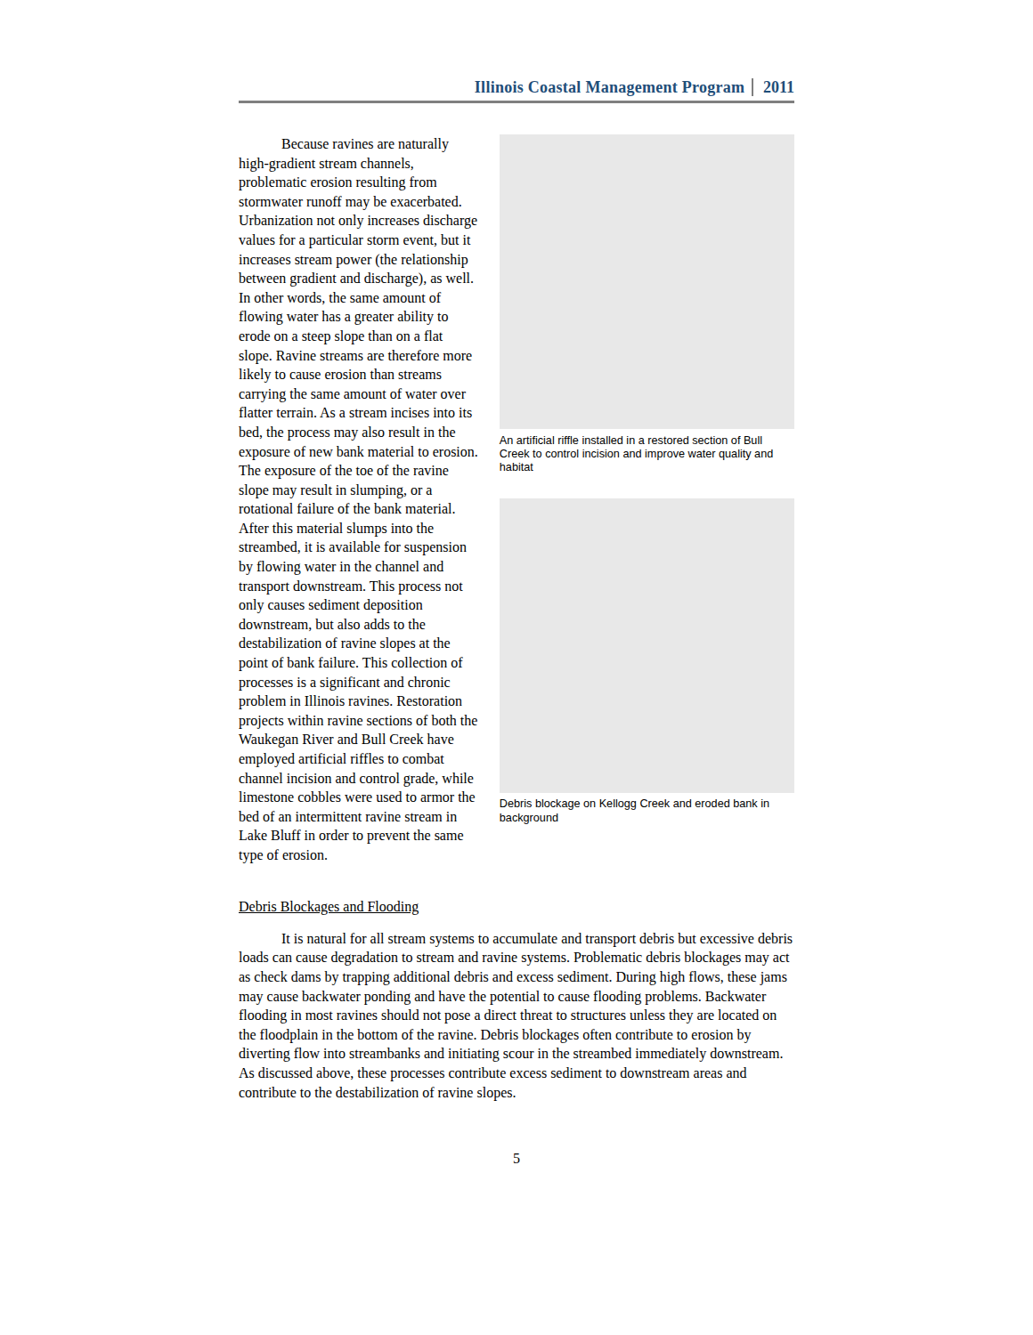Illinois Coastal Management Program 2011
An artificial riffle installed in a restored section of Bull Creek to control incision and improve water quality and habitat
Debris blockage on Kellogg Creek and eroded bank in background
Because ravines are naturally high-gradient stream channels, problematic erosion resulting from stormwater runoff may be exacerbated. Urbanization not only increases discharge values for a particular storm event, but it increases stream power (the relationship between gradient and discharge), as well. In other words, the same amount of flowing water has a greater ability to erode on a steep slope than on a flat slope. Ravine streams are therefore more likely to cause erosion than streams carrying the same amount of water over flatter terrain. As a stream incises into its bed, the process may also result in the exposure of new bank material to erosion. The exposure of the toe of the ravine slope may result in slumping, or a rotational failure of the bank material. After this material slumps into the streambed, it is available for suspension by flowing water in the channel and transport downstream. This process not only causes sediment deposition downstream, but also adds to the destabilization of ravine slopes at the point of bank failure. This collection of processes is a significant and chronic problem in Illinois ravines. Restoration projects within ravine sections of both the Waukegan River and Bull Creek have employed artificial riffles to combat channel incision and control grade, while limestone cobbles were used to armor the bed of an intermittent ravine stream in Lake Bluff in order to prevent the same type of erosion.
Debris Blockages and Flooding
It is natural for all stream systems to accumulate and transport debris but excessive debris loads can cause degradation to stream and ravine systems. Problematic debris blockages may act as check dams by trapping additional debris and excess sediment. During high flows, these jams may cause backwater ponding and have the potential to cause flooding problems. Backwater flooding in most ravines should not pose a direct threat to structures unless they are located on the floodplain in the bottom of the ravine. Debris blockages often contribute to erosion by diverting flow into streambanks and initiating scour in the streambed immediately downstream. As discussed above, these processes contribute excess sediment to downstream areas and contribute to the destabilization of ravine slopes.
5